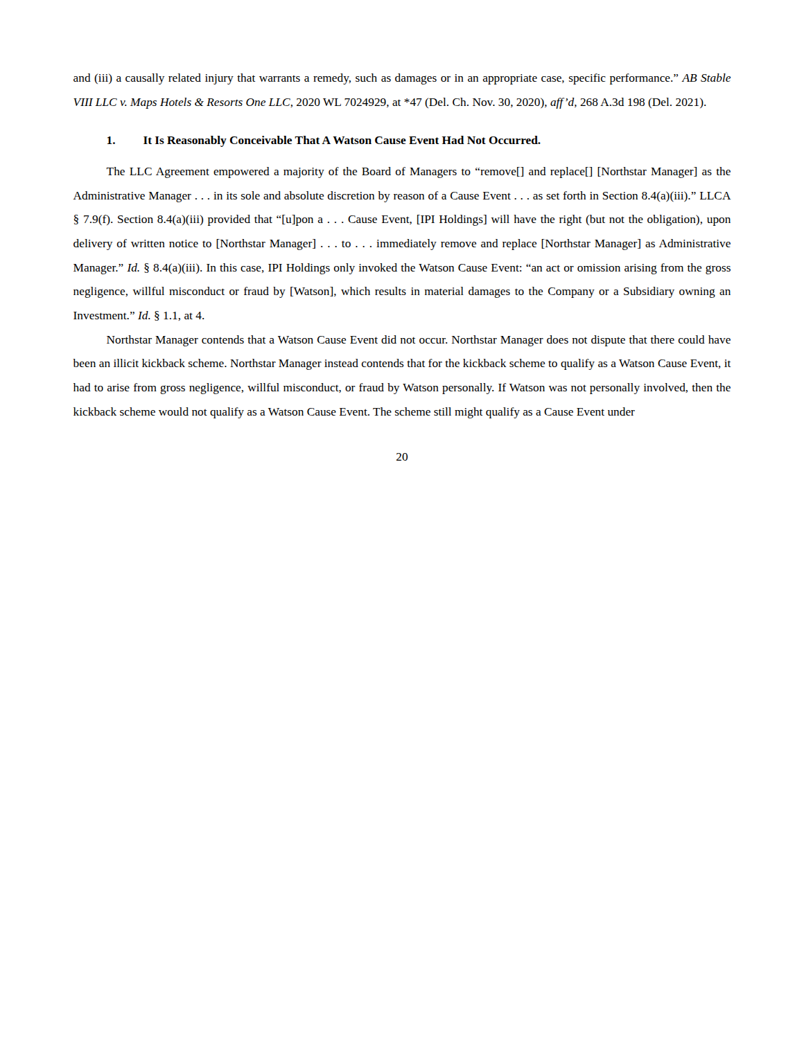and (iii) a causally related injury that warrants a remedy, such as damages or in an appropriate case, specific performance.” AB Stable VIII LLC v. Maps Hotels & Resorts One LLC, 2020 WL 7024929, at *47 (Del. Ch. Nov. 30, 2020), aff’d, 268 A.3d 198 (Del. 2021).
1. It Is Reasonably Conceivable That A Watson Cause Event Had Not Occurred.
The LLC Agreement empowered a majority of the Board of Managers to “remove[] and replace[] [Northstar Manager] as the Administrative Manager . . . in its sole and absolute discretion by reason of a Cause Event . . . as set forth in Section 8.4(a)(iii).” LLCA § 7.9(f). Section 8.4(a)(iii) provided that “[u]pon a . . . Cause Event, [IPI Holdings] will have the right (but not the obligation), upon delivery of written notice to [Northstar Manager] . . . to . . . immediately remove and replace [Northstar Manager] as Administrative Manager.” Id. § 8.4(a)(iii). In this case, IPI Holdings only invoked the Watson Cause Event: “an act or omission arising from the gross negligence, willful misconduct or fraud by [Watson], which results in material damages to the Company or a Subsidiary owning an Investment.” Id. § 1.1, at 4.
Northstar Manager contends that a Watson Cause Event did not occur. Northstar Manager does not dispute that there could have been an illicit kickback scheme. Northstar Manager instead contends that for the kickback scheme to qualify as a Watson Cause Event, it had to arise from gross negligence, willful misconduct, or fraud by Watson personally. If Watson was not personally involved, then the kickback scheme would not qualify as a Watson Cause Event. The scheme still might qualify as a Cause Event under
20